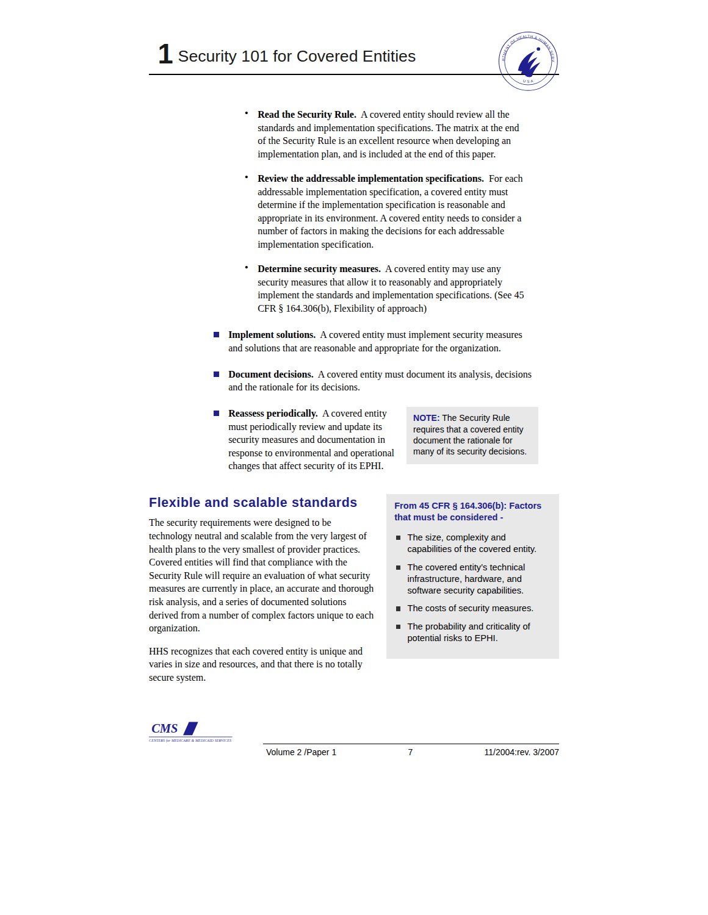DEPARTMENT OF HEALTH & HUMAN SERVICES U S A
1 Security 101 for Covered Entities
Read the Security Rule. A covered entity should review all the standards and implementation specifications. The matrix at the end of the Security Rule is an excellent resource when developing an implementation plan, and is included at the end of this paper.
Review the addressable implementation specifications. For each addressable implementation specification, a covered entity must determine if the implementation specification is reasonable and appropriate in its environment. A covered entity needs to consider a number of factors in making the decisions for each addressable implementation specification.
Determine security measures. A covered entity may use any security measures that allow it to reasonably and appropriately implement the standards and implementation specifications. (See 45 CFR § 164.306(b), Flexibility of approach)
Implement solutions. A covered entity must implement security measures and solutions that are reasonable and appropriate for the organization.
Document decisions. A covered entity must document its analysis, decisions and the rationale for its decisions.
NOTE: The Security Rule requires that a covered entity document the rationale for many of its security decisions.
Reassess periodically. A covered entity must periodically review and update its security measures and documentation in response to environmental and operational changes that affect security of its EPHI.
From 45 CFR § 164.306(b): Factors that must be considered -
The size, complexity and capabilities of the covered entity.
The covered entity’s technical infrastructure, hardware, and software security capabilities.
The costs of security measures.
The probability and criticality of potential risks to EPHI.
Flexible and scalable standards
The security requirements were designed to be technology neutral and scalable from the very largest of health plans to the very smallest of provider practices. Covered entities will find that compliance with the Security Rule will require an evaluation of what security measures are currently in place, an accurate and thorough risk analysis, and a series of documented solutions derived from a number of complex factors unique to each organization.
HHS recognizes that each covered entity is unique and varies in size and resources, and that there is no totally secure system.
CMS CENTERS for MEDICARE & MEDICAID SERVICES
Volume 2 /Paper 1 7 11/2004:rev. 3/2007